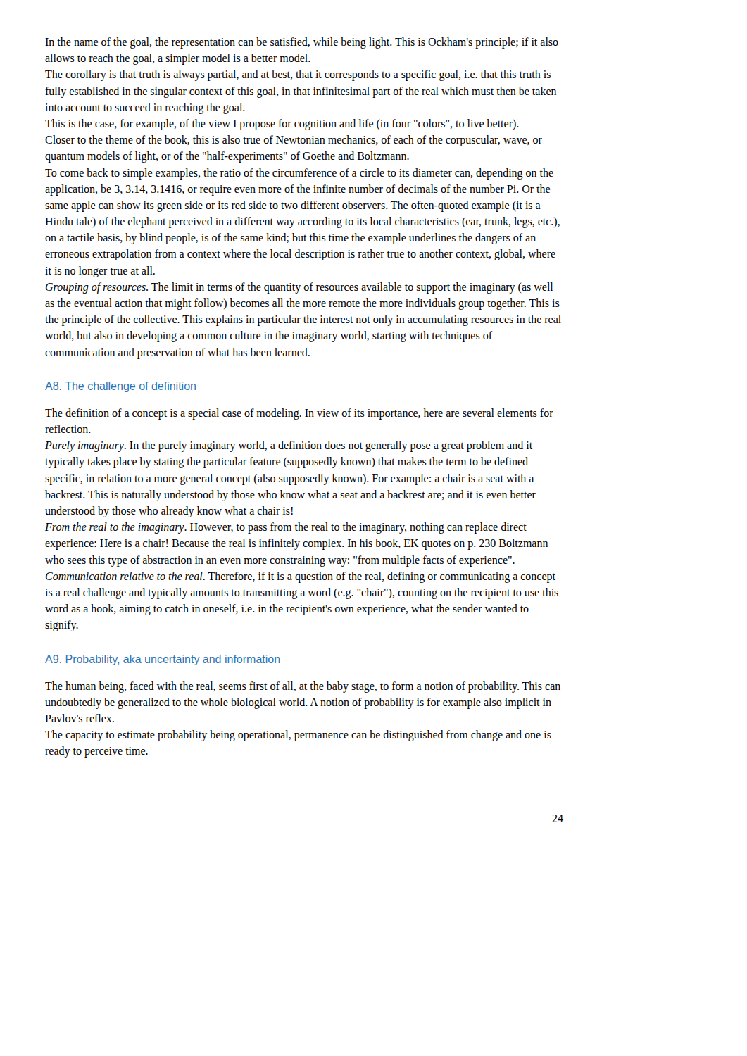In the name of the goal, the representation can be satisfied, while being light. This is Ockham's principle; if it also allows to reach the goal, a simpler model is a better model.
The corollary is that truth is always partial, and at best, that it corresponds to a specific goal, i.e. that this truth is fully established in the singular context of this goal, in that infinitesimal part of the real which must then be taken into account to succeed in reaching the goal.
This is the case, for example, of the view I propose for cognition and life (in four "colors", to live better).
Closer to the theme of the book, this is also true of Newtonian mechanics, of each of the corpuscular, wave, or quantum models of light, or of the "half-experiments" of Goethe and Boltzmann.
To come back to simple examples, the ratio of the circumference of a circle to its diameter can, depending on the application, be 3, 3.14, 3.1416, or require even more of the infinite number of decimals of the number Pi. Or the same apple can show its green side or its red side to two different observers. The often-quoted example (it is a Hindu tale) of the elephant perceived in a different way according to its local characteristics (ear, trunk, legs, etc.), on a tactile basis, by blind people, is of the same kind; but this time the example underlines the dangers of an erroneous extrapolation from a context where the local description is rather true to another context, global, where it is no longer true at all.
Grouping of resources. The limit in terms of the quantity of resources available to support the imaginary (as well as the eventual action that might follow) becomes all the more remote the more individuals group together. This is the principle of the collective. This explains in particular the interest not only in accumulating resources in the real world, but also in developing a common culture in the imaginary world, starting with techniques of communication and preservation of what has been learned.
A8. The challenge of definition
The definition of a concept is a special case of modeling. In view of its importance, here are several elements for reflection.
Purely imaginary. In the purely imaginary world, a definition does not generally pose a great problem and it typically takes place by stating the particular feature (supposedly known) that makes the term to be defined specific, in relation to a more general concept (also supposedly known). For example: a chair is a seat with a backrest. This is naturally understood by those who know what a seat and a backrest are; and it is even better understood by those who already know what a chair is!
From the real to the imaginary. However, to pass from the real to the imaginary, nothing can replace direct experience: Here is a chair! Because the real is infinitely complex. In his book, EK quotes on p. 230 Boltzmann who sees this type of abstraction in an even more constraining way: "from multiple facts of experience".
Communication relative to the real. Therefore, if it is a question of the real, defining or communicating a concept is a real challenge and typically amounts to transmitting a word (e.g. "chair"), counting on the recipient to use this word as a hook, aiming to catch in oneself, i.e. in the recipient's own experience, what the sender wanted to signify.
A9. Probability, aka uncertainty and information
The human being, faced with the real, seems first of all, at the baby stage, to form a notion of probability. This can undoubtedly be generalized to the whole biological world. A notion of probability is for example also implicit in Pavlov's reflex.
The capacity to estimate probability being operational, permanence can be distinguished from change and one is ready to perceive time.
24